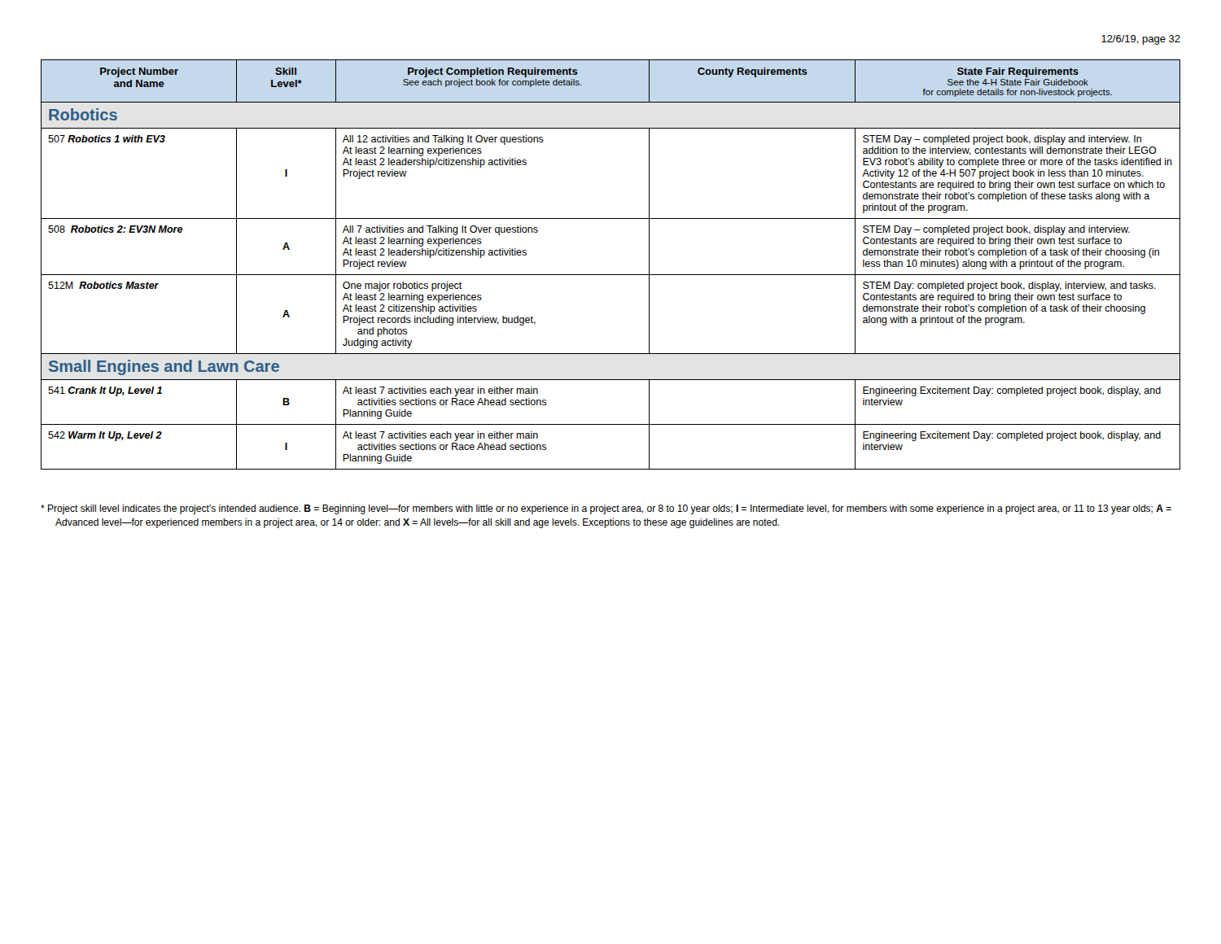12/6/19, page 32
| Project Number and Name | Skill Level* | Project Completion Requirements See each project book for complete details. | County Requirements | State Fair Requirements See the 4-H State Fair Guidebook for complete details for non-livestock projects. |
| --- | --- | --- | --- | --- |
| Robotics |
| 507 Robotics 1 with EV3 | I | All 12 activities and Talking It Over questions At least 2 learning experiences At least 2 leadership/citizenship activities Project review | | STEM Day – completed project book, display and interview. In addition to the interview, contestants will demonstrate their LEGO EV3 robot’s ability to complete three or more of the tasks identified in Activity 12 of the 4-H 507 project book in less than 10 minutes. Contestants are required to bring their own test surface on which to demonstrate their robot’s completion of these tasks along with a printout of the program. |
| 508 Robotics 2: EV3N More | A | All 7 activities and Talking It Over questions At least 2 learning experiences At least 2 leadership/citizenship activities Project review | | STEM Day – completed project book, display and interview. Contestants are required to bring their own test surface to demonstrate their robot’s completion of a task of their choosing (in less than 10 minutes) along with a printout of the program. |
| 512M Robotics Master | A | One major robotics project At least 2 learning experiences At least 2 citizenship activities Project records including interview, budget, and photos Judging activity | | STEM Day: completed project book, display, interview, and tasks. Contestants are required to bring their own test surface to demonstrate their robot’s completion of a task of their choosing along with a printout of the program. |
| Small Engines and Lawn Care |
| 541 Crank It Up, Level 1 | B | At least 7 activities each year in either main activities sections or Race Ahead sections Planning Guide | | Engineering Excitement Day: completed project book, display, and interview |
| 542 Warm It Up, Level 2 | I | At least 7 activities each year in either main activities sections or Race Ahead sections Planning Guide | | Engineering Excitement Day: completed project book, display, and interview |
* Project skill level indicates the project’s intended audience. B = Beginning level—for members with little or no experience in a project area, or 8 to 10 year olds; I = Intermediate level, for members with some experience in a project area, or 11 to 13 year olds; A = Advanced level—for experienced members in a project area, or 14 or older: and X = All levels—for all skill and age levels. Exceptions to these age guidelines are noted.